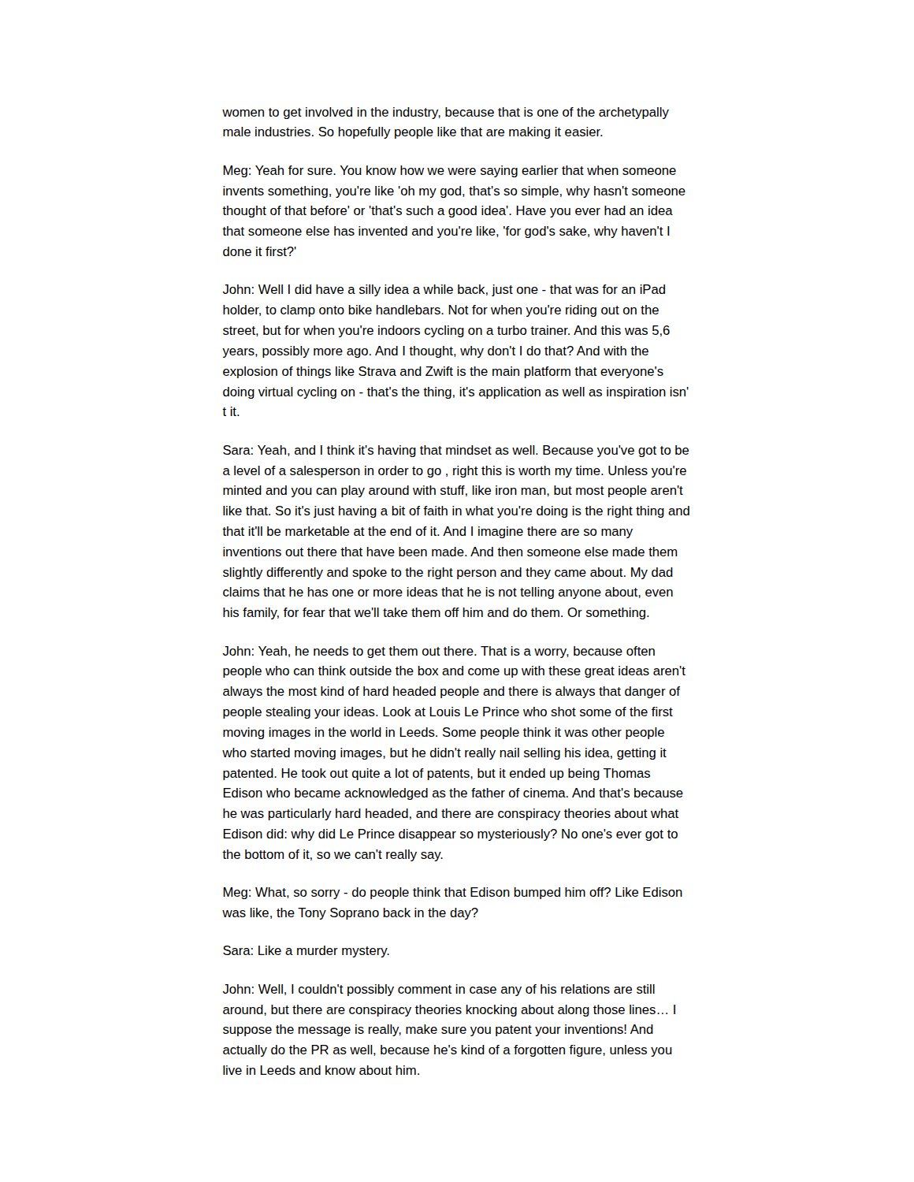women to get involved in the industry, because that is one of the archetypally male industries. So hopefully people like that are making it easier.
Meg: Yeah for sure. You know how we were saying earlier that when someone invents something, you're like 'oh my god, that's so simple, why hasn't someone thought of that before' or 'that's such a good idea'. Have you ever had an idea that someone else has invented and you're like, 'for god's sake, why haven't I done it first?'
John: Well I did have a silly idea a while back, just one - that was for an iPad holder, to clamp onto bike handlebars. Not for when you're riding out on the street, but for when you're indoors cycling on a turbo trainer. And this was 5,6 years, possibly more ago. And I thought, why don't I do that? And with the explosion of things like Strava and Zwift is the main platform that everyone's doing virtual cycling on - that's the thing, it's application as well as inspiration isn' t it.
Sara: Yeah, and I think it's having that mindset as well. Because you've got to be a level of a salesperson in order to go , right this is worth my time. Unless you're minted and you can play around with stuff, like iron man, but most people aren't like that. So it's just having a bit of faith in what you're doing is the right thing and that it'll be marketable at the end of it. And I imagine there are so many inventions out there that have been made. And then someone else made them slightly differently and spoke to the right person and they came about. My dad claims that he has one or more ideas that he is not telling anyone about, even his family, for fear that we'll take them off him and do them. Or something.
John: Yeah, he needs to get them out there. That is a worry, because often people who can think outside the box and come up with these great ideas aren't always the most kind of hard headed people and there is always that danger of people stealing your ideas. Look at Louis Le Prince who shot some of the first moving images in the world in Leeds. Some people think it was other people who started moving images, but he didn't really nail selling his idea, getting it patented. He took out quite a lot of patents, but it ended up being Thomas Edison who became acknowledged as the father of cinema. And that's because he was particularly hard headed, and there are conspiracy theories about what Edison did: why did Le Prince disappear so mysteriously? No one's ever got to the bottom of it, so we can't really say.
Meg: What, so sorry - do people think that Edison bumped him off? Like Edison was like, the Tony Soprano back in the day?
Sara: Like a murder mystery.
John: Well, I couldn't possibly comment in case any of his relations are still around, but there are conspiracy theories knocking about along those lines… I suppose the message is really, make sure you patent your inventions! And actually do the PR as well, because he's kind of a forgotten figure, unless you live in Leeds and know about him.